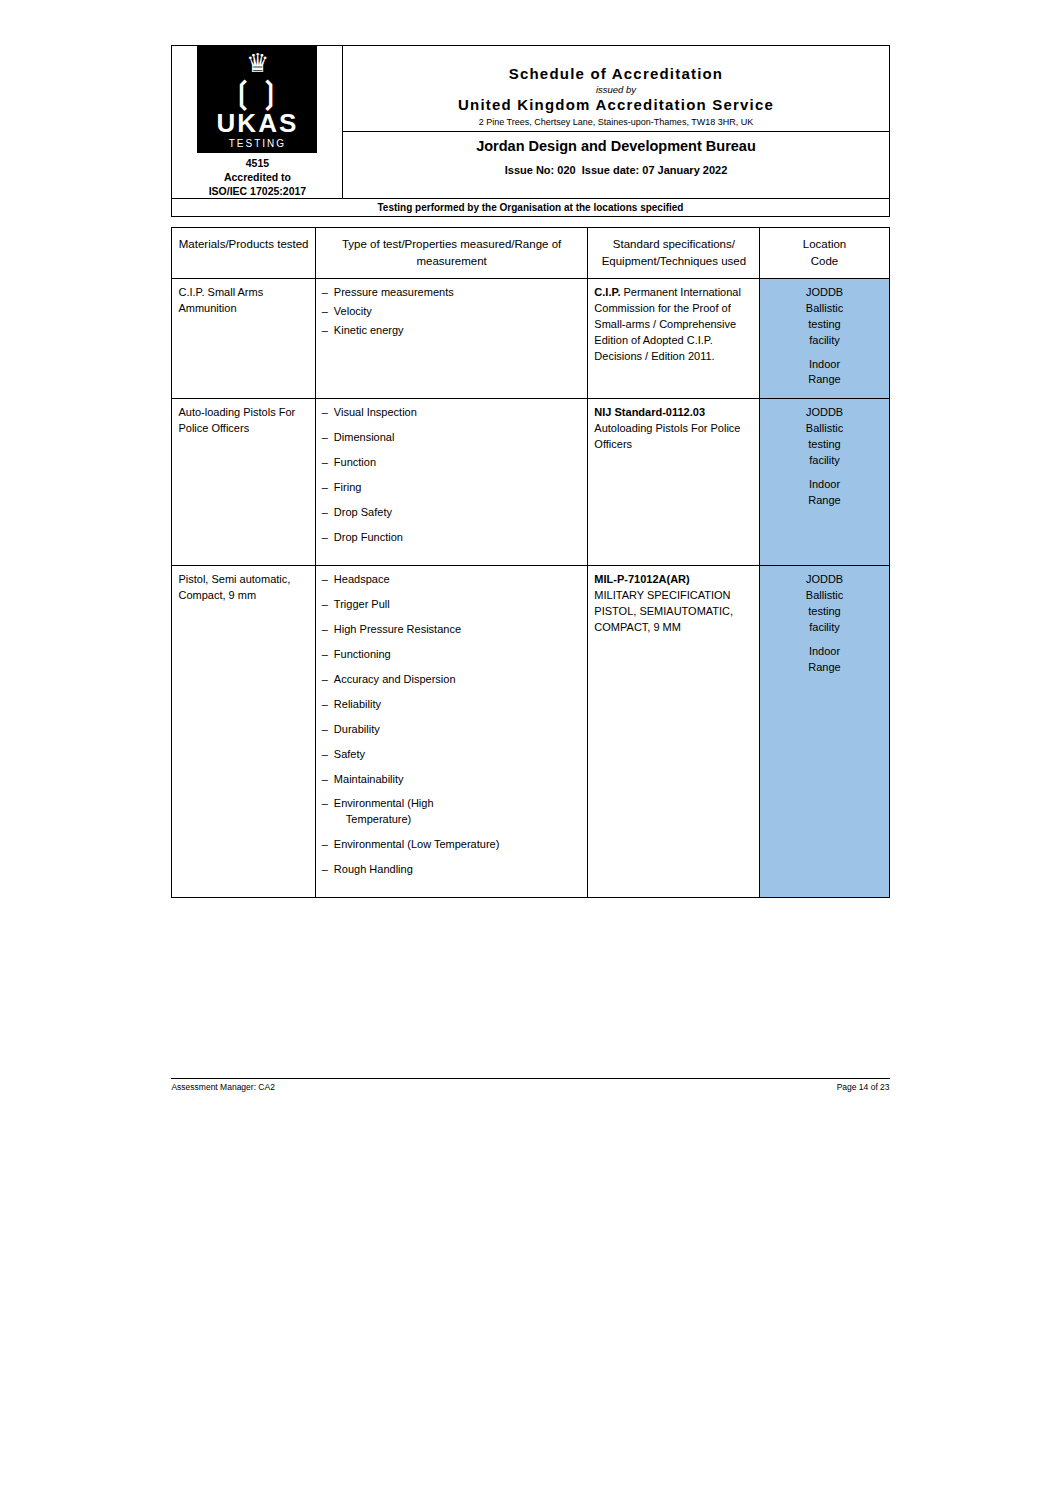| ♛ ❲❳ UKAS TESTING 4515 Accredited to ISO/IEC 17025:2017 | Schedule of Accreditation issued by United Kingdom Accreditation Service 2 Pine Trees, Chertsey Lane, Staines-upon-Thames, TW18 3HR, UK Jordan Design and Development Bureau Issue No: 020 Issue date: 07 January 2022 |
Testing performed by the Organisation at the locations specified
| Materials/Products tested | Type of test/Properties measured/Range of measurement | Standard specifications/ Equipment/Techniques used | Location Code |
| --- | --- | --- | --- |
| C.I.P. Small Arms Ammunition | Pressure measurements Velocity Kinetic energy | C.I.P. Permanent International Commission for the Proof of Small-arms / Comprehensive Edition of Adopted C.I.P. Decisions / Edition 2011. | JODDB Ballistic testing facility Indoor Range |
| Auto-loading Pistols For Police Officers | Visual Inspection Dimensional Function Firing Drop Safety Drop Function | NIJ Standard-0112.03 Autoloading Pistols For Police Officers | JODDB Ballistic testing facility Indoor Range |
| Pistol, Semi automatic, Compact, 9 mm | Headspace Trigger Pull High Pressure Resistance Functioning Accuracy and Dispersion Reliability Durability Safety Maintainability Environmental (High Temperature) Environmental (Low Temperature) Rough Handling | MIL-P-71012A(AR) MILITARY SPECIFICATION PISTOL, SEMIAUTOMATIC, COMPACT, 9 MM | JODDB Ballistic testing facility Indoor Range |
Assessment Manager: CA2 Page 14 of 23